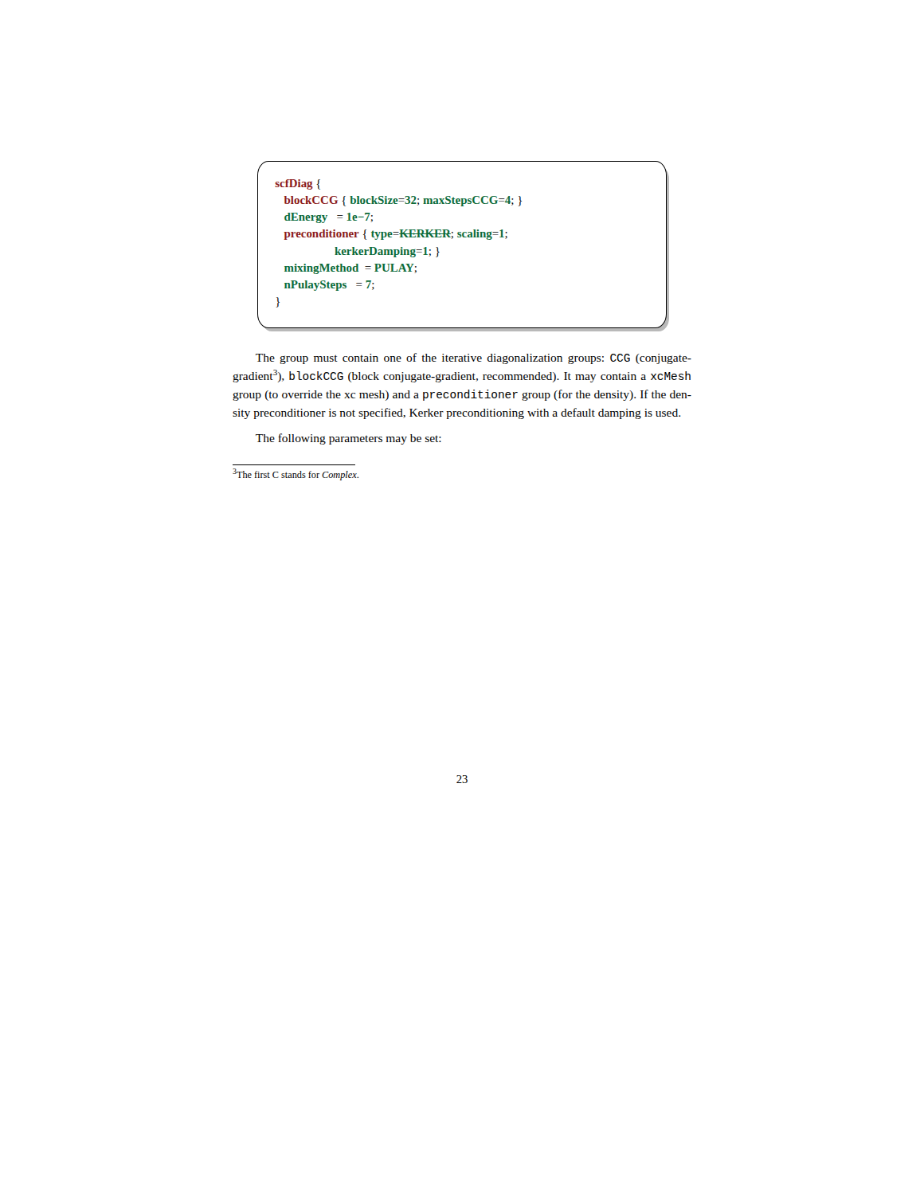scfDiag {
blockCCG { blockSize=32; maxStepsCCG=4; }
dEnergy = 1e−7;
preconditioner { type=KERKER; scaling=1;
kerkerDamping=1; }
mixingMethod = PULAY;
nPulaySteps = 7;
}
The group must contain one of the iterative diagonalization groups: CCG (conjugate-gradient3), blockCCG (block conjugate-gradient, recommended). It may contain a xcMesh group (to override the xc mesh) and a preconditioner group (for the density). If the density preconditioner is not specified, Kerker preconditioning with a default damping is used.
The following parameters may be set:
3 The first C stands for Complex.
23